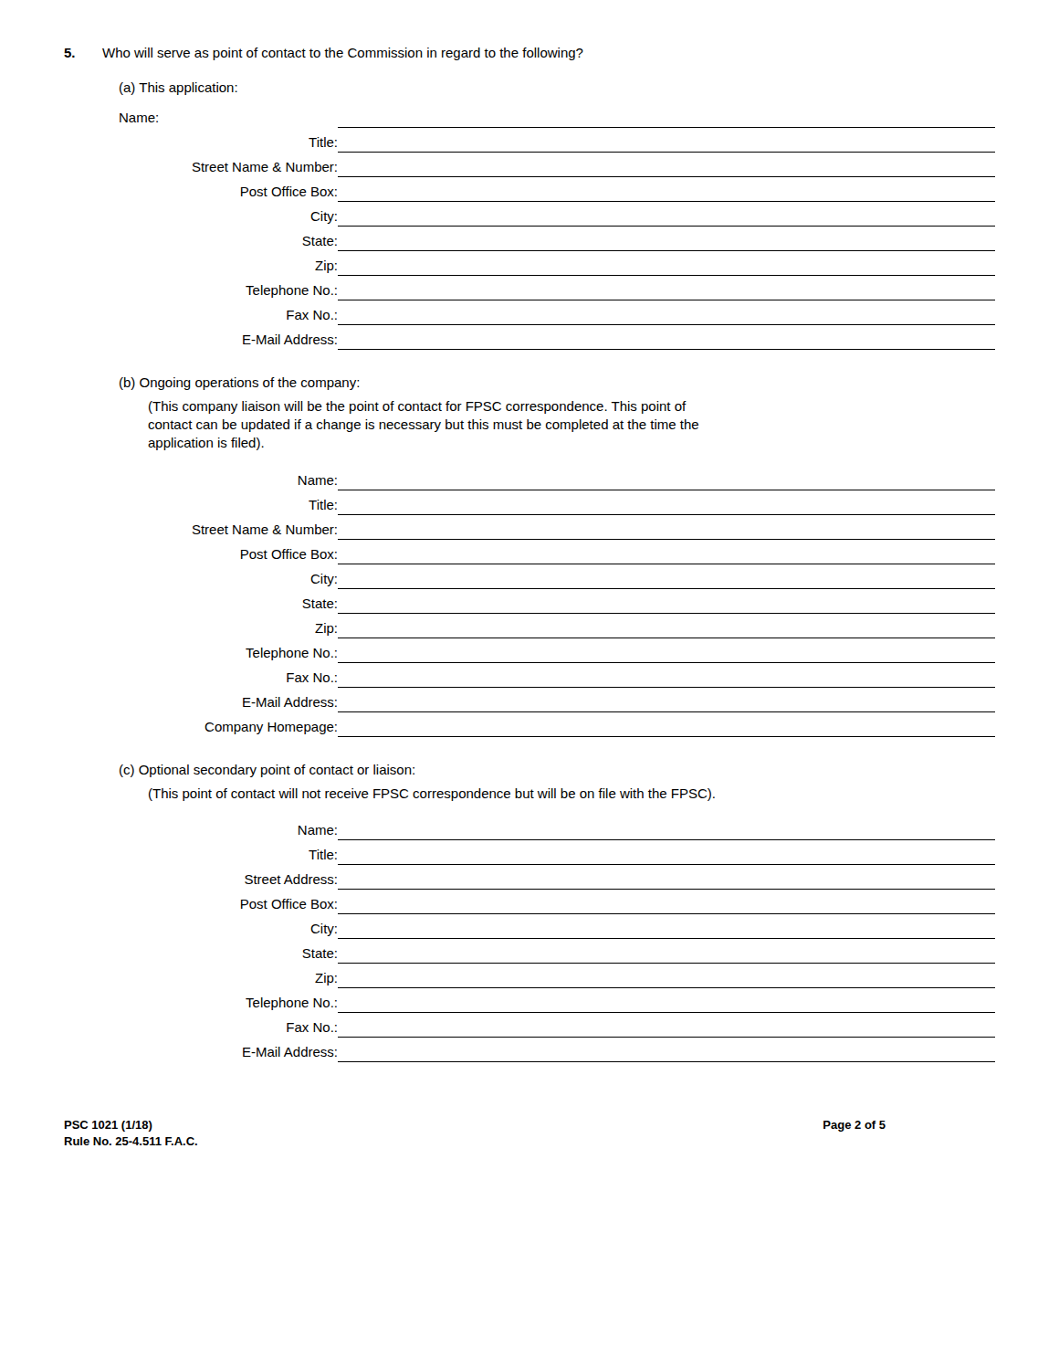5.
Who will serve as point of contact to the Commission in regard to the following?
(a) This application:
| Name: | |
| Title: | |
| Street Name & Number: | |
| Post Office Box: | |
| City: | |
| State: | |
| Zip: | |
| Telephone No.: | |
| Fax No.: | |
| E-Mail Address: | |
(b) Ongoing operations of the company:
(This company liaison will be the point of contact for FPSC correspondence. This point of contact can be updated if a change is necessary but this must be completed at the time the application is filed).
| Name: | |
| Title: | |
| Street Name & Number: | |
| Post Office Box: | |
| City: | |
| State: | |
| Zip: | |
| Telephone No.: | |
| Fax No.: | |
| E-Mail Address: | |
| Company Homepage: | |
(c) Optional secondary point of contact or liaison:
(This point of contact will not receive FPSC correspondence but will be on file with the FPSC).
| Name: | |
| Title: | |
| Street Address: | |
| Post Office Box: | |
| City: | |
| State: | |
| Zip: | |
| Telephone No.: | |
| Fax No.: | |
| E-Mail Address: | |
PSC 1021 (1/18)
Rule No. 25-4.511 F.A.C.
Page 2 of 5